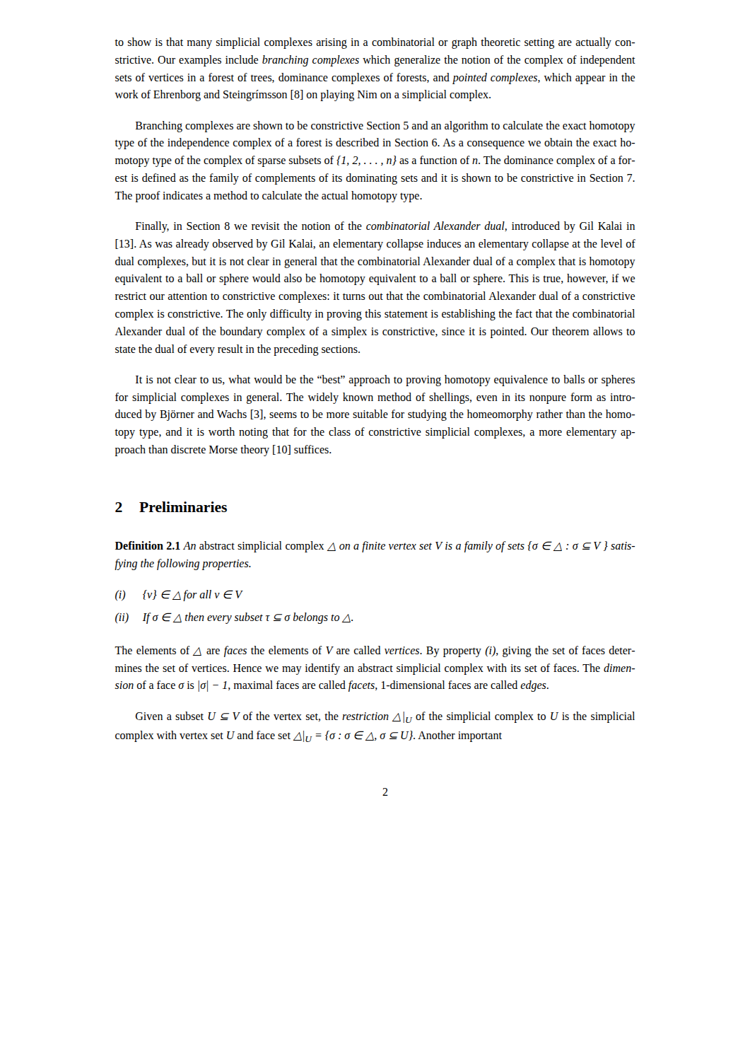to show is that many simplicial complexes arising in a combinatorial or graph theoretic setting are actually constrictive. Our examples include branching complexes which generalize the notion of the complex of independent sets of vertices in a forest of trees, dominance complexes of forests, and pointed complexes, which appear in the work of Ehrenborg and Steingrímsson [8] on playing Nim on a simplicial complex.
Branching complexes are shown to be constrictive Section 5 and an algorithm to calculate the exact homotopy type of the independence complex of a forest is described in Section 6. As a consequence we obtain the exact homotopy type of the complex of sparse subsets of {1, 2, . . . , n} as a function of n. The dominance complex of a forest is defined as the family of complements of its dominating sets and it is shown to be constrictive in Section 7. The proof indicates a method to calculate the actual homotopy type.
Finally, in Section 8 we revisit the notion of the combinatorial Alexander dual, introduced by Gil Kalai in [13]. As was already observed by Gil Kalai, an elementary collapse induces an elementary collapse at the level of dual complexes, but it is not clear in general that the combinatorial Alexander dual of a complex that is homotopy equivalent to a ball or sphere would also be homotopy equivalent to a ball or sphere. This is true, however, if we restrict our attention to constrictive complexes: it turns out that the combinatorial Alexander dual of a constrictive complex is constrictive. The only difficulty in proving this statement is establishing the fact that the combinatorial Alexander dual of the boundary complex of a simplex is constrictive, since it is pointed. Our theorem allows to state the dual of every result in the preceding sections.
It is not clear to us, what would be the “best” approach to proving homotopy equivalence to balls or spheres for simplicial complexes in general. The widely known method of shellings, even in its nonpure form as introduced by Björner and Wachs [3], seems to be more suitable for studying the homeomorphy rather than the homotopy type, and it is worth noting that for the class of constrictive simplicial complexes, a more elementary approach than discrete Morse theory [10] suffices.
2 Preliminaries
Definition 2.1 An abstract simplicial complex △ on a finite vertex set V is a family of sets {σ ∈ △ : σ ⊆ V } satisfying the following properties.
(i) {v} ∈ △ for all v ∈ V
(ii) If σ ∈ △ then every subset τ ⊆ σ belongs to △.
The elements of △ are faces the elements of V are called vertices. By property (i), giving the set of faces determines the set of vertices. Hence we may identify an abstract simplicial complex with its set of faces. The dimension of a face σ is |σ| − 1, maximal faces are called facets, 1-dimensional faces are called edges.
Given a subset U ⊆ V of the vertex set, the restriction △|U of the simplicial complex to U is the simplicial complex with vertex set U and face set △|U = {σ : σ ∈ △, σ ⊆ U}. Another important
2